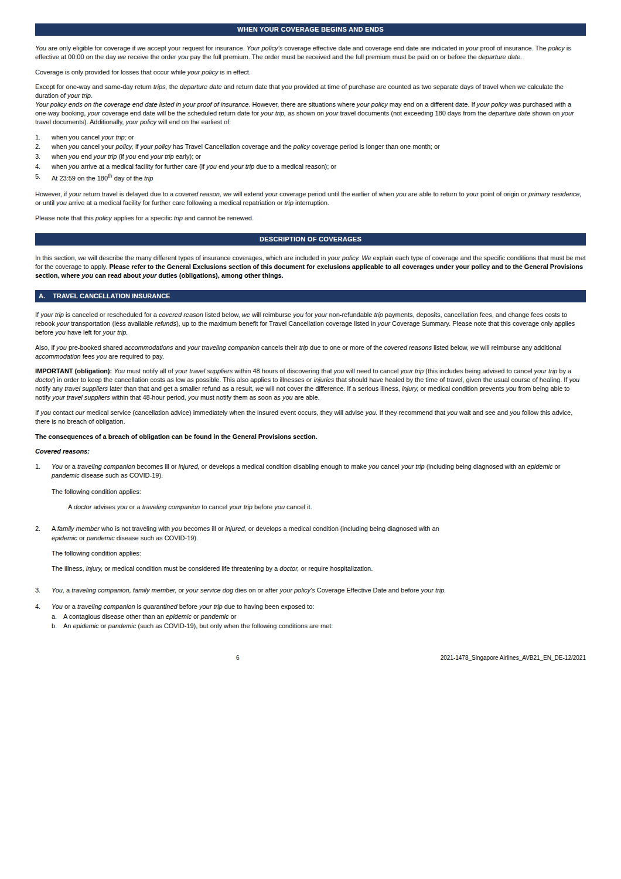WHEN YOUR COVERAGE BEGINS AND ENDS
You are only eligible for coverage if we accept your request for insurance. Your policy's coverage effective date and coverage end date are indicated in your proof of insurance. The policy is effective at 00:00 on the day we receive the order you pay the full premium. The order must be received and the full premium must be paid on or before the departure date.
Coverage is only provided for losses that occur while your policy is in effect.
Except for one-way and same-day return trips, the departure date and return date that you provided at time of purchase are counted as two separate days of travel when we calculate the duration of your trip.
Your policy ends on the coverage end date listed in your proof of insurance. However, there are situations where your policy may end on a different date. If your policy was purchased with a one-way booking, your coverage end date will be the scheduled return date for your trip, as shown on your travel documents (not exceeding 180 days from the departure date shown on your travel documents). Additionally, your policy will end on the earliest of:
1. when you cancel your trip; or
2. when you cancel your policy, if your policy has Travel Cancellation coverage and the policy coverage period is longer than one month; or
3. when you end your trip (if you end your trip early); or
4. when you arrive at a medical facility for further care (if you end your trip due to a medical reason); or
5. At 23:59 on the 180th day of the trip
However, if your return travel is delayed due to a covered reason, we will extend your coverage period until the earlier of when you are able to return to your point of origin or primary residence, or until you arrive at a medical facility for further care following a medical repatriation or trip interruption.
Please note that this policy applies for a specific trip and cannot be renewed.
DESCRIPTION OF COVERAGES
In this section, we will describe the many different types of insurance coverages, which are included in your policy. We explain each type of coverage and the specific conditions that must be met for the coverage to apply. Please refer to the General Exclusions section of this document for exclusions applicable to all coverages under your policy and to the General Provisions section, where you can read about your duties (obligations), among other things.
A. TRAVEL CANCELLATION INSURANCE
If your trip is canceled or rescheduled for a covered reason listed below, we will reimburse you for your non-refundable trip payments, deposits, cancellation fees, and change fees costs to rebook your transportation (less available refunds), up to the maximum benefit for Travel Cancellation coverage listed in your Coverage Summary. Please note that this coverage only applies before you have left for your trip.
Also, if you pre-booked shared accommodations and your traveling companion cancels their trip due to one or more of the covered reasons listed below, we will reimburse any additional accommodation fees you are required to pay.
IMPORTANT (obligation): You must notify all of your travel suppliers within 48 hours of discovering that you will need to cancel your trip (this includes being advised to cancel your trip by a doctor) in order to keep the cancellation costs as low as possible. This also applies to illnesses or injuries that should have healed by the time of travel, given the usual course of healing. If you notify any travel suppliers later than that and get a smaller refund as a result, we will not cover the difference. If a serious illness, injury, or medical condition prevents you from being able to notify your travel suppliers within that 48-hour period, you must notify them as soon as you are able.
If you contact our medical service (cancellation advice) immediately when the insured event occurs, they will advise you. If they recommend that you wait and see and you follow this advice, there is no breach of obligation.
The consequences of a breach of obligation can be found in the General Provisions section.
Covered reasons:
1. You or a traveling companion becomes ill or injured, or develops a medical condition disabling enough to make you cancel your trip (including being diagnosed with an epidemic or pandemic disease such as COVID-19).
The following condition applies:
A doctor advises you or a traveling companion to cancel your trip before you cancel it.
2. A family member who is not traveling with you becomes ill or injured, or develops a medical condition (including being diagnosed with an
epidemic or pandemic disease such as COVID-19).
The following condition applies:
The illness, injury, or medical condition must be considered life threatening by a doctor, or require hospitalization.
3. You, a traveling companion, family member, or your service dog dies on or after your policy's Coverage Effective Date and before your trip.
4. You or a traveling companion is quarantined before your trip due to having been exposed to:
a. A contagious disease other than an epidemic or pandemic or
b. An epidemic or pandemic (such as COVID-19), but only when the following conditions are met:
6 2021-1478_Singapore Airlines_AVB21_EN_DE-12/2021